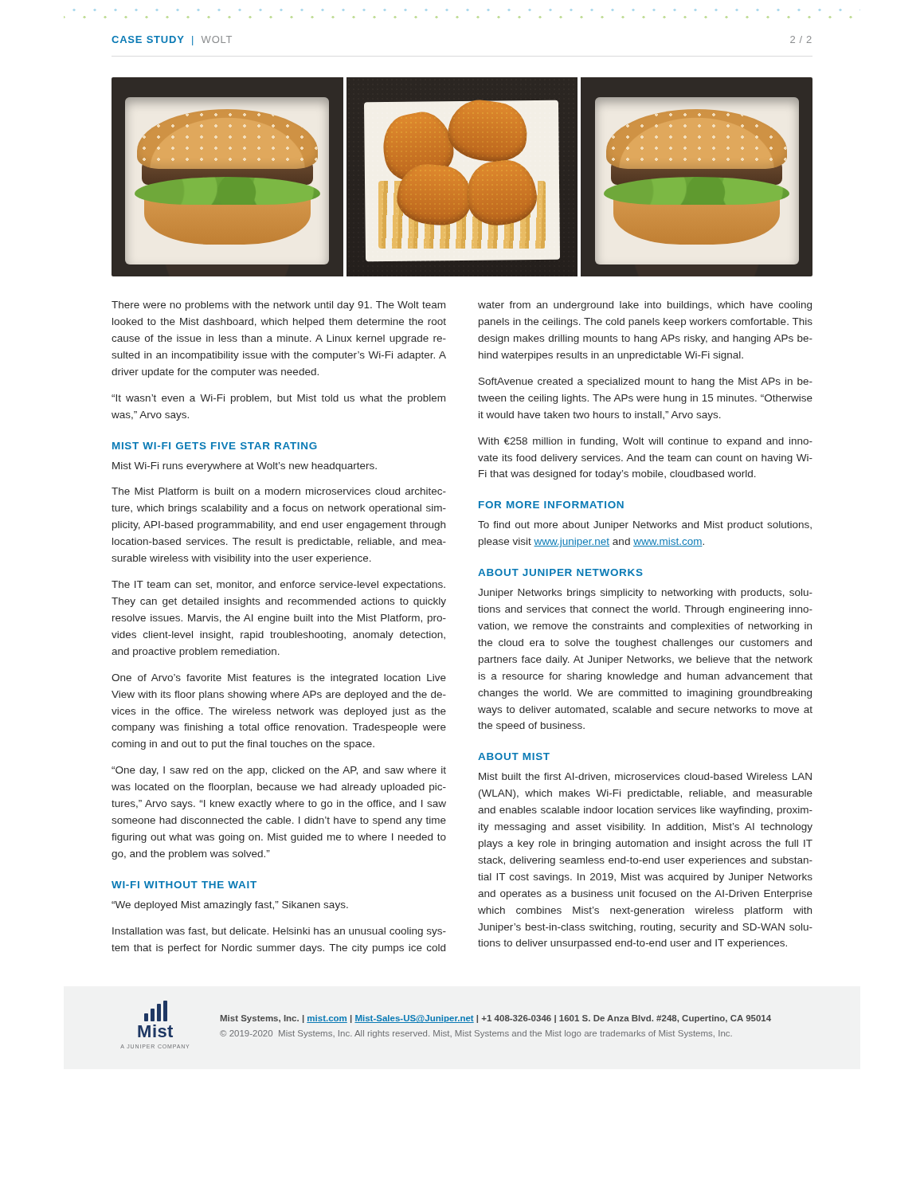CASE STUDY | WOLT
2 / 2
There were no problems with the network until day 91. The Wolt team looked to the Mist dashboard, which helped them determine the root cause of the issue in less than a minute. A Linux kernel upgrade resulted in an incompatibility issue with the computer’s Wi-Fi adapter. A driver update for the computer was needed.
“It wasn’t even a Wi-Fi problem, but Mist told us what the problem was,” Arvo says.
Mist Wi-Fi gets five star rating
Mist Wi-Fi runs everywhere at Wolt’s new headquarters.
The Mist Platform is built on a modern microservices cloud architecture, which brings scalability and a focus on network operational simplicity, API-based programmability, and end user engagement through location-based services. The result is predictable, reliable, and measurable wireless with visibility into the user experience.
The IT team can set, monitor, and enforce service-level expectations. They can get detailed insights and recommended actions to quickly resolve issues. Marvis, the AI engine built into the Mist Platform, provides client-level insight, rapid troubleshooting, anomaly detection, and proactive problem remediation.
One of Arvo’s favorite Mist features is the integrated location Live View with its floor plans showing where APs are deployed and the devices in the office. The wireless network was deployed just as the company was finishing a total office renovation. Tradespeople were coming in and out to put the final touches on the space.
“One day, I saw red on the app, clicked on the AP, and saw where it was located on the floorplan, because we had already uploaded pictures,” Arvo says. “I knew exactly where to go in the office, and I saw someone had disconnected the cable. I didn’t have to spend any time figuring out what was going on. Mist guided me to where I needed to go, and the problem was solved.”
Wi-Fi without the wait
“We deployed Mist amazingly fast,” Sikanen says.
Installation was fast, but delicate. Helsinki has an unusual cooling system that is perfect for Nordic summer days. The city pumps ice cold water from an underground lake into buildings, which have cooling panels in the ceilings. The cold panels keep workers comfortable. This design makes drilling mounts to hang APs risky, and hanging APs behind waterpipes results in an unpredictable Wi-Fi signal.
SoftAvenue created a specialized mount to hang the Mist APs in between the ceiling lights. The APs were hung in 15 minutes. “Otherwise it would have taken two hours to install,” Arvo says.
With €258 million in funding, Wolt will continue to expand and innovate its food delivery services. And the team can count on having Wi-Fi that was designed for today’s mobile, cloudbased world.
For more information
To find out more about Juniper Networks and Mist product solutions, please visit www.juniper.net and www.mist.com.
About Juniper Networks
Juniper Networks brings simplicity to networking with products, solutions and services that connect the world. Through engineering innovation, we remove the constraints and complexities of networking in the cloud era to solve the toughest challenges our customers and partners face daily. At Juniper Networks, we believe that the network is a resource for sharing knowledge and human advancement that changes the world. We are committed to imagining groundbreaking ways to deliver automated, scalable and secure networks to move at the speed of business.
About Mist
Mist built the first AI-driven, microservices cloud-based Wireless LAN (WLAN), which makes Wi-Fi predictable, reliable, and measurable and enables scalable indoor location services like wayfinding, proximity messaging and asset visibility. In addition, Mist’s AI technology plays a key role in bringing automation and insight across the full IT stack, delivering seamless end-to-end user experiences and substantial IT cost savings. In 2019, Mist was acquired by Juniper Networks and operates as a business unit focused on the AI-Driven Enterprise which combines Mist’s next-generation wireless platform with Juniper’s best-in-class switching, routing, security and SD-WAN solutions to deliver unsurpassed end-to-end user and IT experiences.
Mist
A Juniper Company
Mist Systems, Inc. | mist.com | Mist-Sales-US@Juniper.net | +1 408-326-0346 | 1601 S. De Anza Blvd. #248, Cupertino, CA 95014
© 2019-2020 Mist Systems, Inc. All rights reserved. Mist, Mist Systems and the Mist logo are trademarks of Mist Systems, Inc.